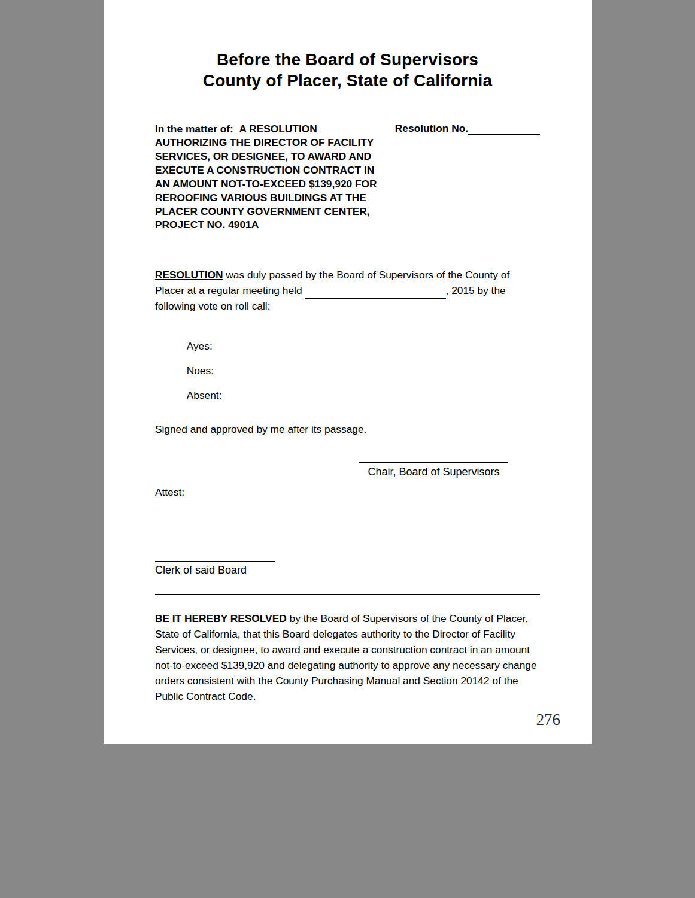Before the Board of Supervisors
County of Placer, State of California
In the matter of: A RESOLUTION AUTHORIZING THE DIRECTOR OF FACILITY SERVICES, OR DESIGNEE, TO AWARD AND EXECUTE A CONSTRUCTION CONTRACT IN AN AMOUNT NOT-TO-EXCEED $139,920 FOR REROOFING VARIOUS BUILDINGS AT THE PLACER COUNTY GOVERNMENT CENTER, PROJECT NO. 4901A
Resolution No.
RESOLUTION was duly passed by the Board of Supervisors of the County of Placer at a regular meeting held , 2015 by the following vote on roll call:
Ayes:
Noes:
Absent:
Signed and approved by me after its passage.
Chair, Board of Supervisors
Attest:
Clerk of said Board
BE IT HEREBY RESOLVED by the Board of Supervisors of the County of Placer, State of California, that this Board delegates authority to the Director of Facility Services, or designee, to award and execute a construction contract in an amount not-to-exceed $139,920 and delegating authority to approve any necessary change orders consistent with the County Purchasing Manual and Section 20142 of the Public Contract Code.
276